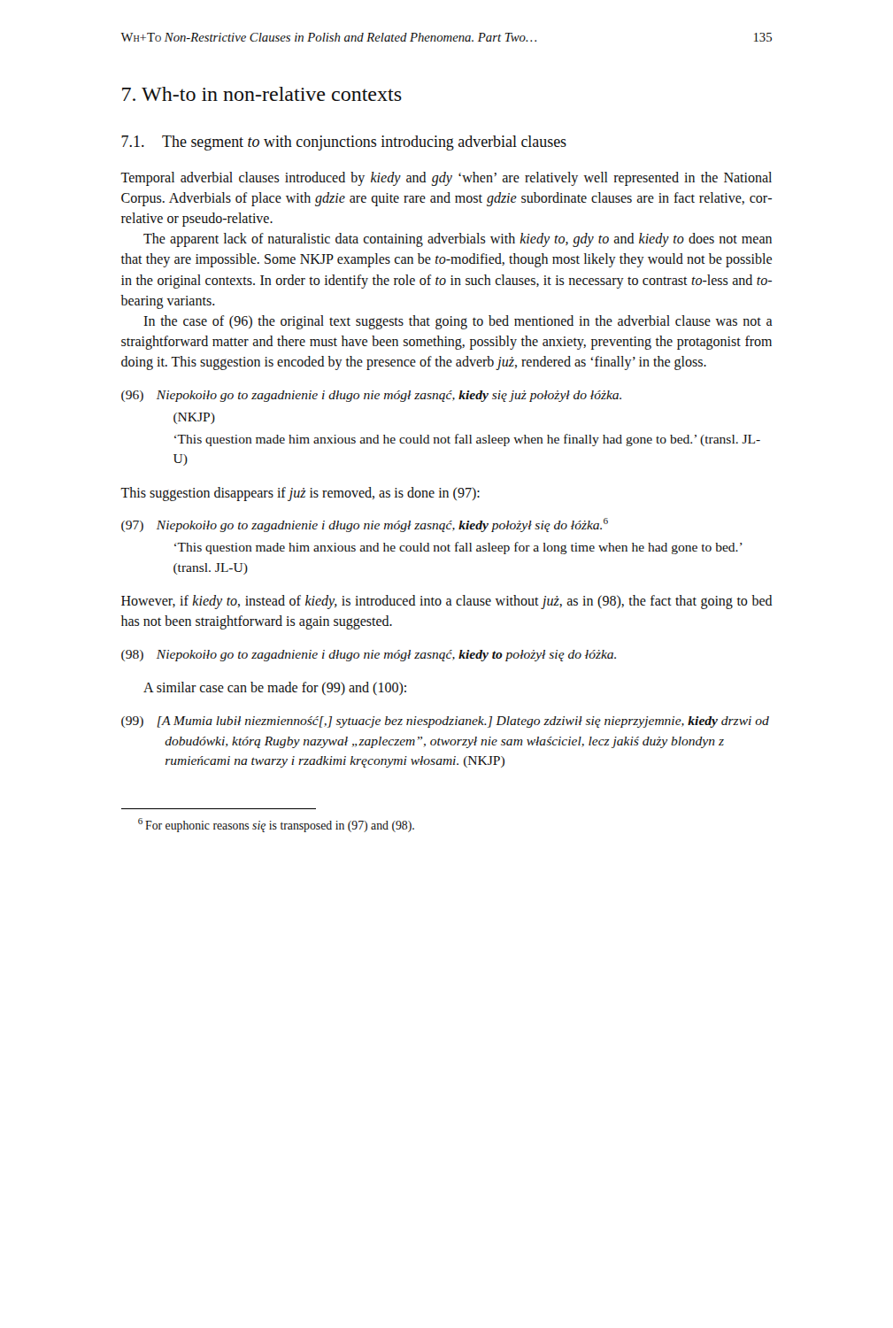Wh+To Non-Restrictive Clauses in Polish and Related Phenomena. Part Two… 135
7. Wh-to in non-relative contexts
7.1. The segment to with conjunctions introducing adverbial clauses
Temporal adverbial clauses introduced by kiedy and gdy ‘when’ are relatively well represented in the National Corpus. Adverbials of place with gdzie are quite rare and most gdzie subordinate clauses are in fact relative, correlative or pseudo-relative.
The apparent lack of naturalistic data containing adverbials with kiedy to, gdy to and kiedy to does not mean that they are impossible. Some NKJP examples can be to-modified, though most likely they would not be possible in the original contexts. In order to identify the role of to in such clauses, it is necessary to contrast to-less and to-bearing variants.
In the case of (96) the original text suggests that going to bed mentioned in the adverbial clause was not a straightforward matter and there must have been something, possibly the anxiety, preventing the protagonist from doing it. This suggestion is encoded by the presence of the adverb już, rendered as ‘finally’ in the gloss.
(96) Niepokoiło go to zagadnienie i długo nie mógł zasnąć, kiedy się już położył do łóżka. (NKJP) ‘This question made him anxious and he could not fall asleep when he finally had gone to bed.’ (transl. JL-U)
This suggestion disappears if już is removed, as is done in (97):
(97) Niepokoiło go to zagadnienie i długo nie mógł zasnąć, kiedy położył się do łóżka.6 ‘This question made him anxious and he could not fall asleep for a long time when he had gone to bed.’ (transl. JL-U)
However, if kiedy to, instead of kiedy, is introduced into a clause without już, as in (98), the fact that going to bed has not been straightforward is again suggested.
(98) Niepokoiło go to zagadnienie i długo nie mógł zasnąć, kiedy to położył się do łóżka.
A similar case can be made for (99) and (100):
(99)[A Mumia lubił niezmienność[,] sytuacje bez niespodzianek.] Dlatego zdziwił się nieprzyjemnie, kiedy drzwi od dobudówki, którą Rugby nazywał „zapleczem”, otworzył nie sam właściciel, lecz jakiś duży blondyn z rumieńcami na twarzy i rzadkimi kręconymi włosami. (NKJP)
6 For euphonic reasons się is transposed in (97) and (98).